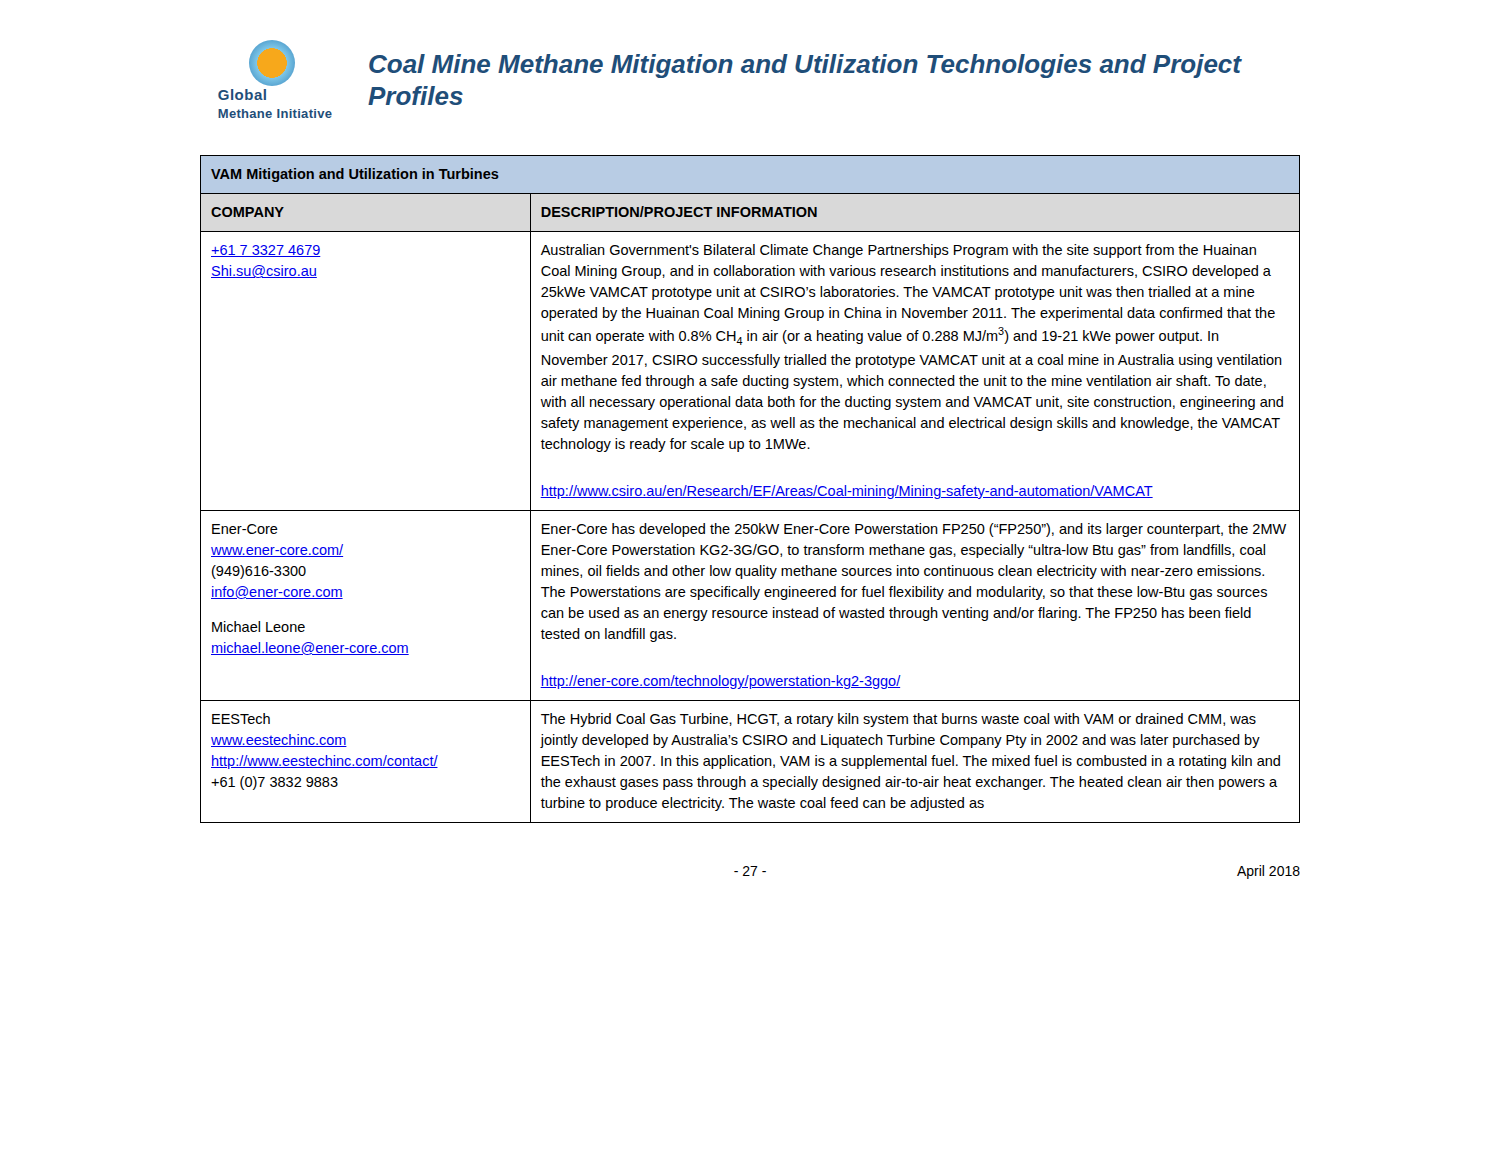Global
Methane Initiative
Coal Mine Methane Mitigation and Utilization Technologies and Project Profiles
| VAM Mitigation and Utilization in Turbines |
| COMPANY | DESCRIPTION/PROJECT INFORMATION |
| +61 7 3327 4679 Shi.su@csiro.au | Australian Government's Bilateral Climate Change Partnerships Program with the site support from the Huainan Coal Mining Group, and in collaboration with various research institutions and manufacturers, CSIRO developed a 25kWe VAMCAT prototype unit at CSIRO’s laboratories. The VAMCAT prototype unit was then trialled at a mine operated by the Huainan Coal Mining Group in China in November 2011. The experimental data confirmed that the unit can operate with 0.8% CH 4 in air (or a heating value of 0.288 MJ/m 3 ) and 19-21 kWe power output. In November 2017, CSIRO successfully trialled the prototype VAMCAT unit at a coal mine in Australia using ventilation air methane fed through a safe ducting system, which connected the unit to the mine ventilation air shaft. To date, with all necessary operational data both for the ducting system and VAMCAT unit, site construction, engineering and safety management experience, as well as the mechanical and electrical design skills and knowledge, the VAMCAT technology is ready for scale up to 1MWe. http://www.csiro.au/en/Research/EF/Areas/Coal-mining/Mining-safety-and-automation/VAMCAT |
| Ener-Core www.ener-core.com/ (949)616-3300 info@ener-core.com Michael Leone michael.leone@ener-core.com | Ener-Core has developed the 250kW Ener-Core Powerstation FP250 (“FP250”), and its larger counterpart, the 2MW Ener-Core Powerstation KG2-3G/GO, to transform methane gas, especially “ultra-low Btu gas” from landfills, coal mines, oil fields and other low quality methane sources into continuous clean electricity with near-zero emissions. The Powerstations are specifically engineered for fuel flexibility and modularity, so that these low-Btu gas sources can be used as an energy resource instead of wasted through venting and/or flaring. The FP250 has been field tested on landfill gas. http://ener-core.com/technology/powerstation-kg2-3ggo/ |
| EESTech www.eestechinc.com http://www.eestechinc.com/contact/ +61 (0)7 3832 9883 | The Hybrid Coal Gas Turbine, HCGT, a rotary kiln system that burns waste coal with VAM or drained CMM, was jointly developed by Australia’s CSIRO and Liquatech Turbine Company Pty in 2002 and was later purchased by EESTech in 2007. In this application, VAM is a supplemental fuel. The mixed fuel is combusted in a rotating kiln and the exhaust gases pass through a specially designed air-to-air heat exchanger. The heated clean air then powers a turbine to produce electricity. The waste coal feed can be adjusted as |
- 27 -
April 2018